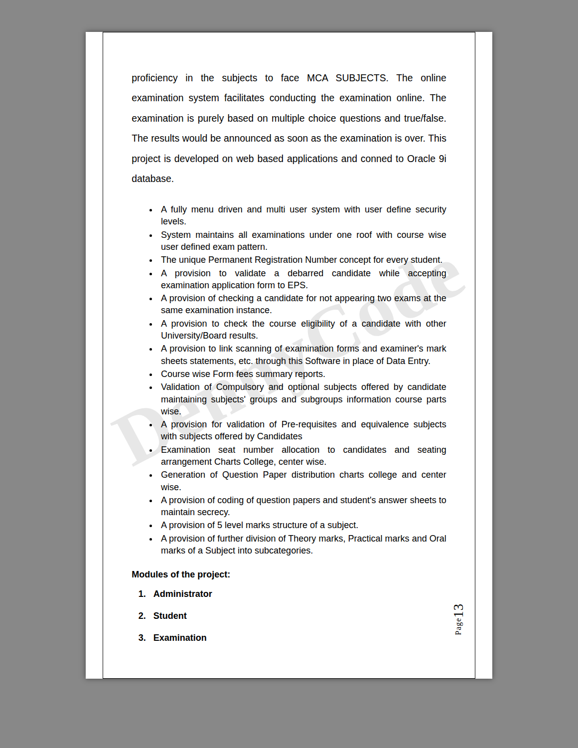DennyCode
proficiency in the subjects to face MCA SUBJECTS. The online examination system facilitates conducting the examination online. The examination is purely based on multiple choice questions and true/false. The results would be announced as soon as the examination is over. This project is developed on web based applications and conned to Oracle 9i database.
A fully menu driven and multi user system with user define security levels.
System maintains all examinations under one roof with course wise user defined exam pattern.
The unique Permanent Registration Number concept for every student.
A provision to validate a debarred candidate while accepting examination application form to EPS.
A provision of checking a candidate for not appearing two exams at the same examination instance.
A provision to check the course eligibility of a candidate with other University/Board results.
A provision to link scanning of examination forms and examiner's mark sheets statements, etc. through this Software in place of Data Entry.
Course wise Form fees summary reports.
Validation of Compulsory and optional subjects offered by candidate maintaining subjects' groups and subgroups information course parts wise.
A provision for validation of Pre-requisites and equivalence subjects with subjects offered by Candidates
Examination seat number allocation to candidates and seating arrangement Charts College, center wise.
Generation of Question Paper distribution charts college and center wise.
A provision of coding of question papers and student's answer sheets to maintain secrecy.
A provision of 5 level marks structure of a subject.
A provision of further division of Theory marks, Practical marks and Oral marks of a Subject into subcategories.
Modules of the project:
Administrator
Student
Examination
Page13